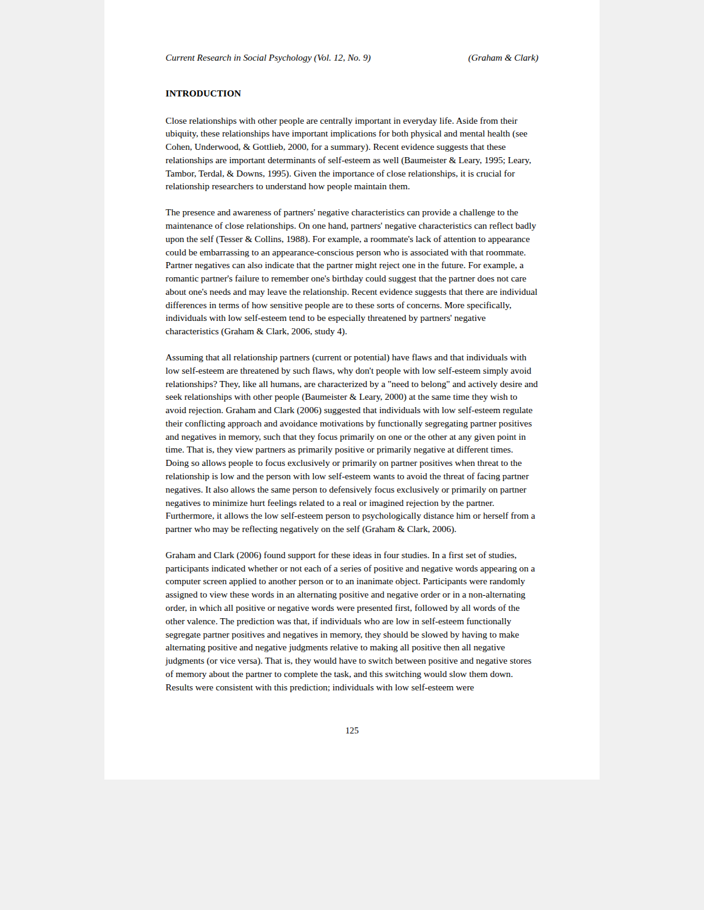Current Research in Social Psychology (Vol. 12, No. 9) (Graham & Clark)
INTRODUCTION
Close relationships with other people are centrally important in everyday life. Aside from their ubiquity, these relationships have important implications for both physical and mental health (see Cohen, Underwood, & Gottlieb, 2000, for a summary). Recent evidence suggests that these relationships are important determinants of self-esteem as well (Baumeister & Leary, 1995; Leary, Tambor, Terdal, & Downs, 1995). Given the importance of close relationships, it is crucial for relationship researchers to understand how people maintain them.
The presence and awareness of partners' negative characteristics can provide a challenge to the maintenance of close relationships. On one hand, partners' negative characteristics can reflect badly upon the self (Tesser & Collins, 1988). For example, a roommate's lack of attention to appearance could be embarrassing to an appearance-conscious person who is associated with that roommate. Partner negatives can also indicate that the partner might reject one in the future. For example, a romantic partner's failure to remember one's birthday could suggest that the partner does not care about one's needs and may leave the relationship. Recent evidence suggests that there are individual differences in terms of how sensitive people are to these sorts of concerns. More specifically, individuals with low self-esteem tend to be especially threatened by partners' negative characteristics (Graham & Clark, 2006, study 4).
Assuming that all relationship partners (current or potential) have flaws and that individuals with low self-esteem are threatened by such flaws, why don't people with low self-esteem simply avoid relationships? They, like all humans, are characterized by a "need to belong" and actively desire and seek relationships with other people (Baumeister & Leary, 2000) at the same time they wish to avoid rejection. Graham and Clark (2006) suggested that individuals with low self-esteem regulate their conflicting approach and avoidance motivations by functionally segregating partner positives and negatives in memory, such that they focus primarily on one or the other at any given point in time. That is, they view partners as primarily positive or primarily negative at different times. Doing so allows people to focus exclusively or primarily on partner positives when threat to the relationship is low and the person with low self-esteem wants to avoid the threat of facing partner negatives. It also allows the same person to defensively focus exclusively or primarily on partner negatives to minimize hurt feelings related to a real or imagined rejection by the partner. Furthermore, it allows the low self-esteem person to psychologically distance him or herself from a partner who may be reflecting negatively on the self (Graham & Clark, 2006).
Graham and Clark (2006) found support for these ideas in four studies. In a first set of studies, participants indicated whether or not each of a series of positive and negative words appearing on a computer screen applied to another person or to an inanimate object. Participants were randomly assigned to view these words in an alternating positive and negative order or in a non-alternating order, in which all positive or negative words were presented first, followed by all words of the other valence. The prediction was that, if individuals who are low in self-esteem functionally segregate partner positives and negatives in memory, they should be slowed by having to make alternating positive and negative judgments relative to making all positive then all negative judgments (or vice versa). That is, they would have to switch between positive and negative stores of memory about the partner to complete the task, and this switching would slow them down. Results were consistent with this prediction; individuals with low self-esteem were
125